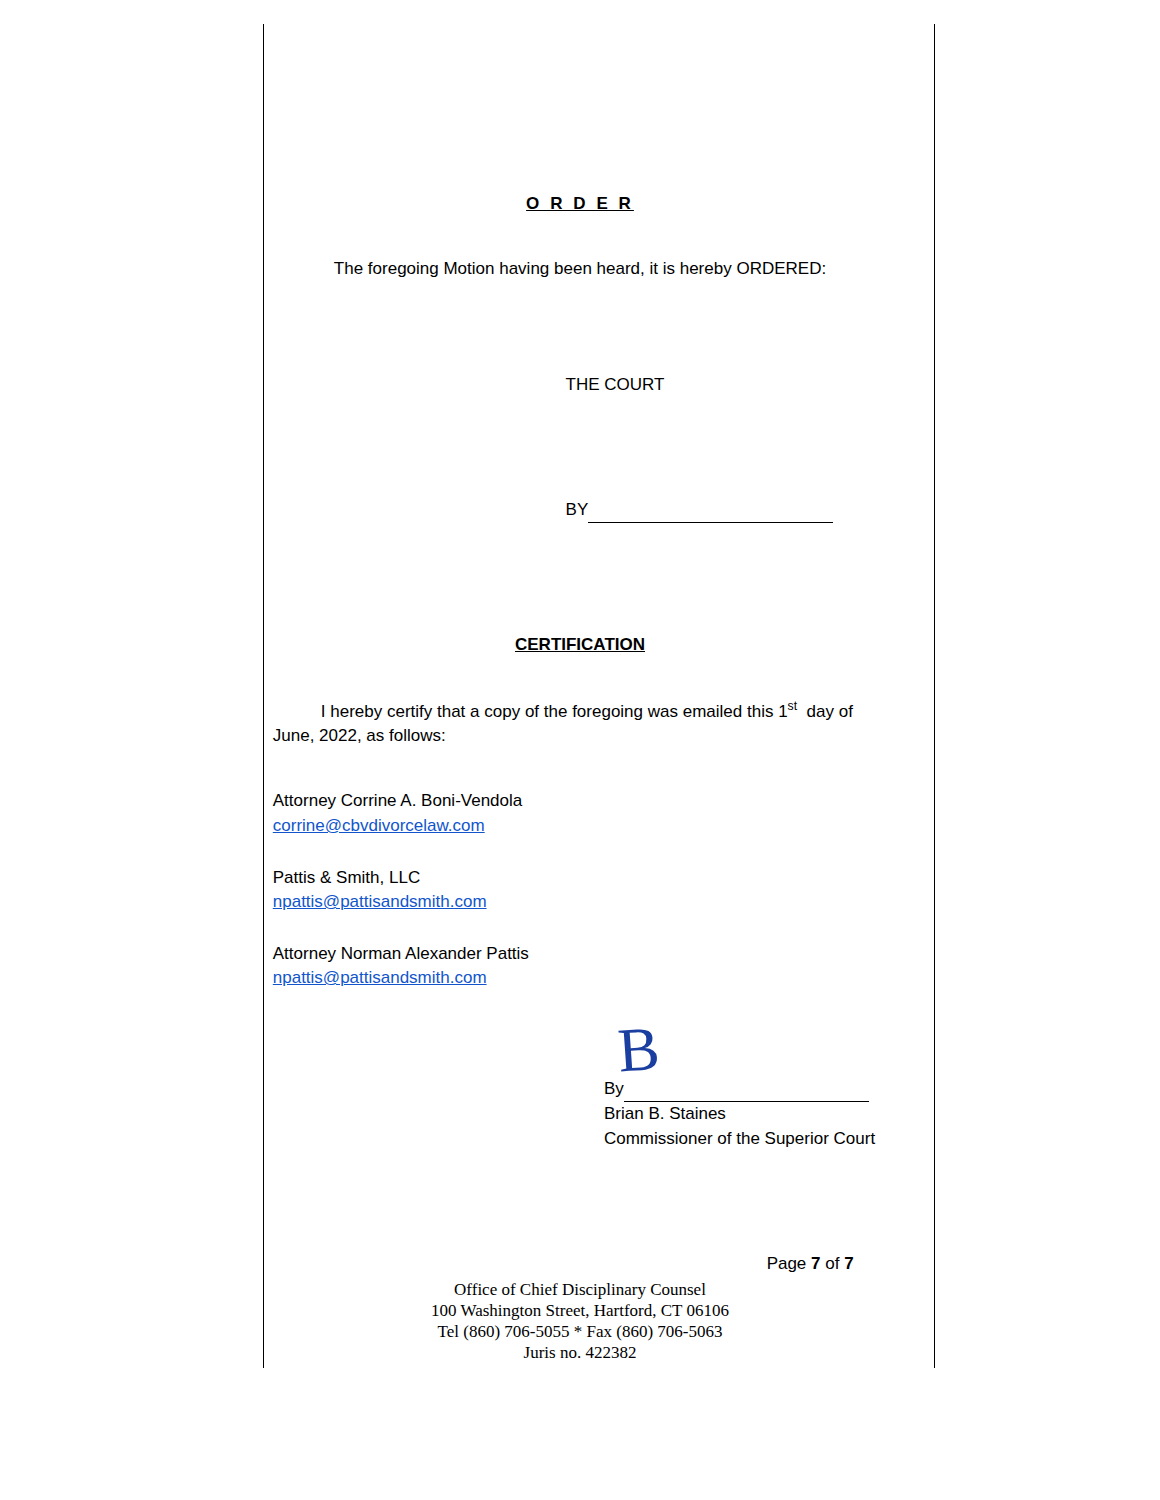O R D E R
The foregoing Motion having been heard, it is hereby ORDERED:
THE COURT
BY
CERTIFICATION
I hereby certify that a copy of the foregoing was emailed this 1st day of June, 2022, as follows:
Attorney Corrine A. Boni-Vendola
corrine@cbvdivorcelaw.com
Pattis & Smith, LLC
npattis@pattisandsmith.com
Attorney Norman Alexander Pattis
npattis@pattisandsmith.com
B
By
Brian B. Staines
Commissioner of the Superior Court
Page 7 of 7
Office of Chief Disciplinary Counsel
100 Washington Street, Hartford, CT 06106
Tel (860) 706-5055 * Fax (860) 706-5063
Juris no. 422382